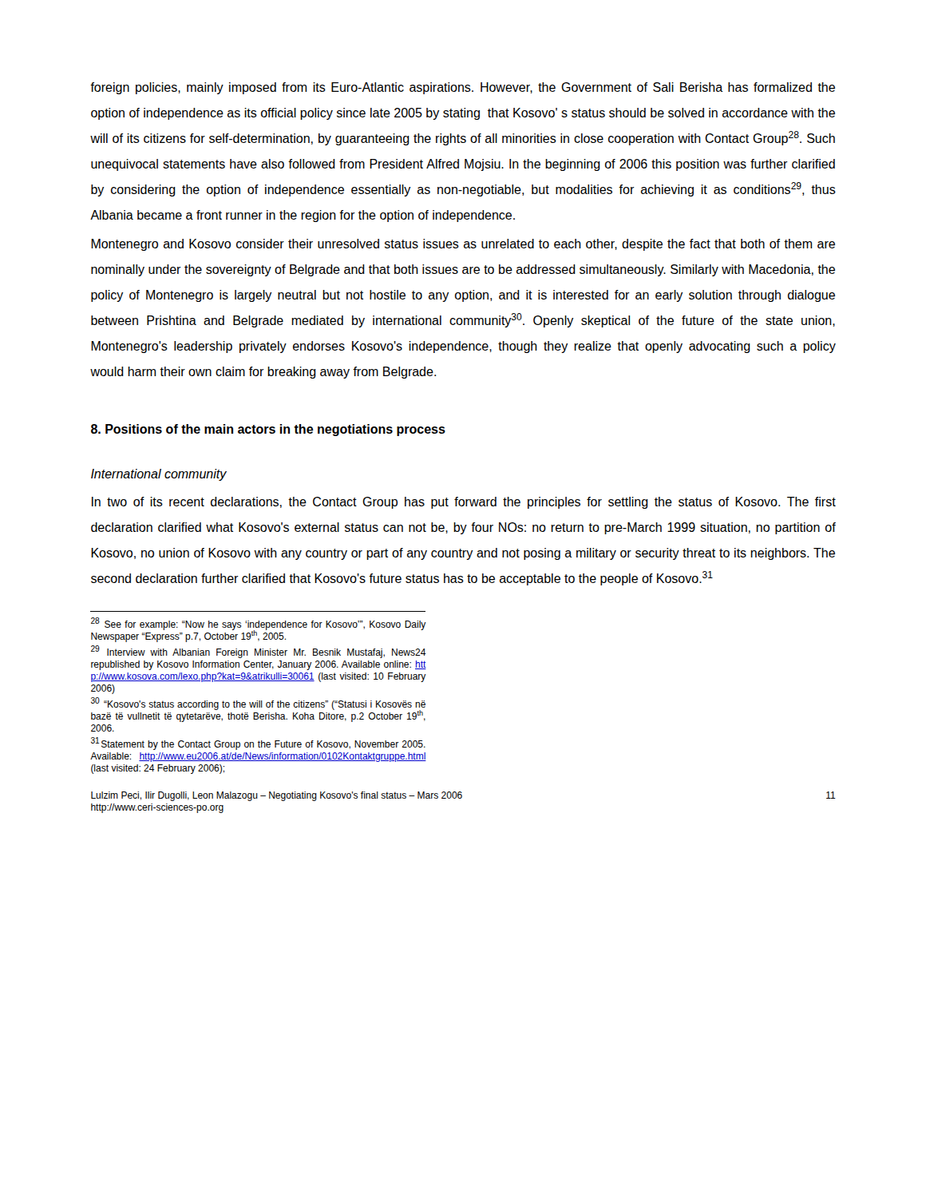foreign policies, mainly imposed from its Euro-Atlantic aspirations. However, the Government of Sali Berisha has formalized the option of independence as its official policy since late 2005 by stating that Kosovo' s status should be solved in accordance with the will of its citizens for self-determination, by guaranteeing the rights of all minorities in close cooperation with Contact Group28. Such unequivocal statements have also followed from President Alfred Mojsiu. In the beginning of 2006 this position was further clarified by considering the option of independence essentially as non-negotiable, but modalities for achieving it as conditions29, thus Albania became a front runner in the region for the option of independence.
Montenegro and Kosovo consider their unresolved status issues as unrelated to each other, despite the fact that both of them are nominally under the sovereignty of Belgrade and that both issues are to be addressed simultaneously. Similarly with Macedonia, the policy of Montenegro is largely neutral but not hostile to any option, and it is interested for an early solution through dialogue between Prishtina and Belgrade mediated by international community30. Openly skeptical of the future of the state union, Montenegro's leadership privately endorses Kosovo's independence, though they realize that openly advocating such a policy would harm their own claim for breaking away from Belgrade.
8. Positions of the main actors in the negotiations process
International community
In two of its recent declarations, the Contact Group has put forward the principles for settling the status of Kosovo. The first declaration clarified what Kosovo's external status can not be, by four NOs: no return to pre-March 1999 situation, no partition of Kosovo, no union of Kosovo with any country or part of any country and not posing a military or security threat to its neighbors. The second declaration further clarified that Kosovo's future status has to be acceptable to the people of Kosovo.31
28 See for example: “Now he says ‘independence for Kosovo’”, Kosovo Daily Newspaper “Express” p.7, October 19th, 2005.
29 Interview with Albanian Foreign Minister Mr. Besnik Mustafaj, News24 republished by Kosovo Information Center, January 2006. Available online: http://www.kosova.com/lexo.php?kat=9&atrikulli=30061 (last visited: 10 February 2006)
30 “Kosovo's status according to the will of the citizens” (“Statusi i Kosovës në bazë të vullnetit të qytetarëve, thotë Berisha. Koha Ditore, p.2 October 19th, 2006.
31 Statement by the Contact Group on the Future of Kosovo, November 2005. Available: http://www.eu2006.at/de/News/information/0102Kontaktgruppe.html (last visited: 24 February 2006);
Lulzim Peci, Ilir Dugolli, Leon Malazogu – Negotiating Kosovo's final status – Mars 2006
http://www.ceri-sciences-po.org
11